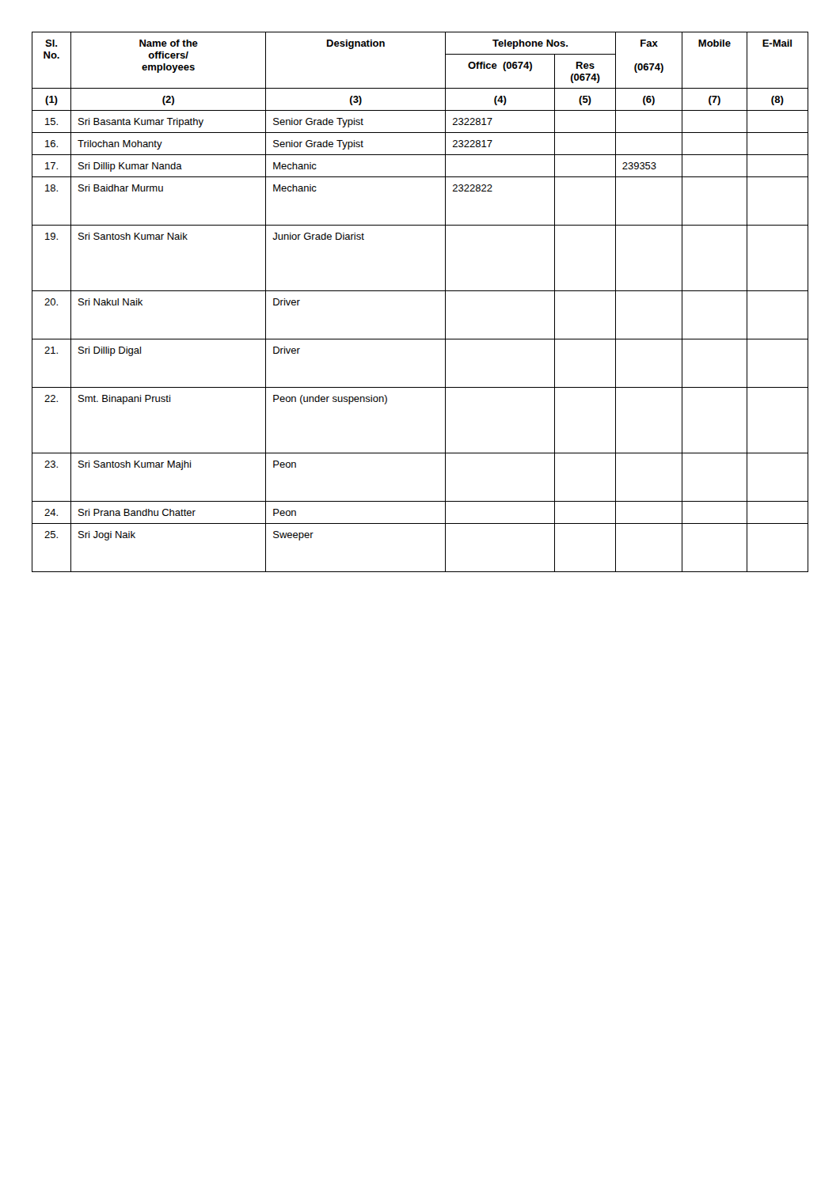| Sl. No. | Name of the officers/ employees | Designation | Telephone Nos. | Fax (0674) | Mobile | E-Mail |
| --- | --- | --- | --- | --- | --- | --- |
| Office (0674) | Res (0674) |
| (1) | (2) | (3) | (4) | (5) | (6) | (7) | (8) |
| 15. | Sri Basanta Kumar Tripathy | Senior Grade Typist | 2322817 | | | | |
| 16. | Trilochan Mohanty | Senior Grade Typist | 2322817 | | | | |
| 17. | Sri Dillip Kumar Nanda | Mechanic | | | 239353 | | |
| 18. | Sri Baidhar Murmu | Mechanic | 2322822 | | | | |
| 19. | Sri Santosh Kumar Naik | Junior Grade Diarist | | | | | |
| 20. | Sri Nakul Naik | Driver | | | | | |
| 21. | Sri Dillip Digal | Driver | | | | | |
| 22. | Smt. Binapani Prusti | Peon (under suspension) | | | | | |
| 23. | Sri Santosh Kumar Majhi | Peon | | | | | |
| 24. | Sri Prana Bandhu Chatter | Peon | | | | | |
| 25. | Sri Jogi Naik | Sweeper | | | | | |